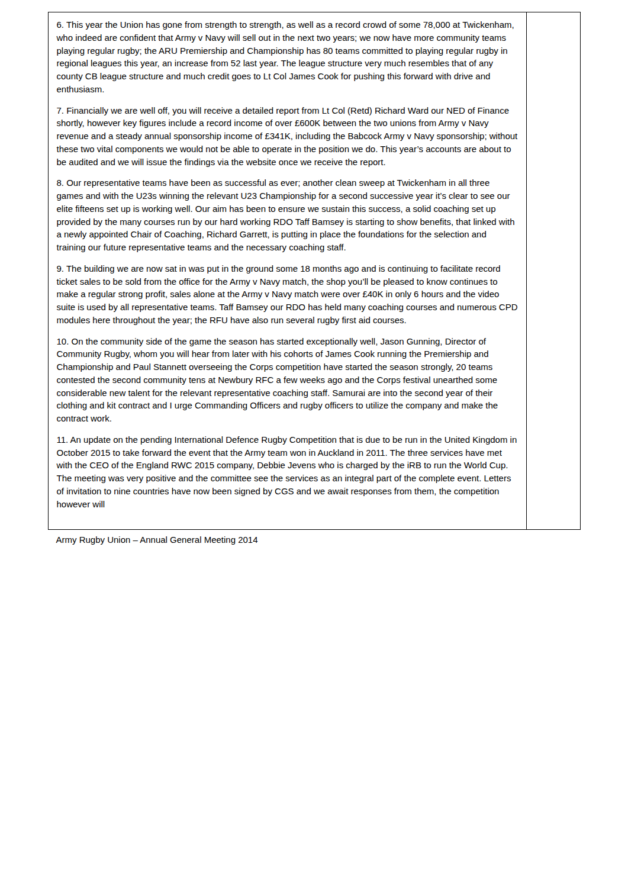6. This year the Union has gone from strength to strength, as well as a record crowd of some 78,000 at Twickenham, who indeed are confident that Army v Navy will sell out in the next two years; we now have more community teams playing regular rugby; the ARU Premiership and Championship has 80 teams committed to playing regular rugby in regional leagues this year, an increase from 52 last year. The league structure very much resembles that of any county CB league structure and much credit goes to Lt Col James Cook for pushing this forward with drive and enthusiasm.
7. Financially we are well off, you will receive a detailed report from Lt Col (Retd) Richard Ward our NED of Finance shortly, however key figures include a record income of over £600K between the two unions from Army v Navy revenue and a steady annual sponsorship income of £341K, including the Babcock Army v Navy sponsorship; without these two vital components we would not be able to operate in the position we do. This year’s accounts are about to be audited and we will issue the findings via the website once we receive the report.
8. Our representative teams have been as successful as ever; another clean sweep at Twickenham in all three games and with the U23s winning the relevant U23 Championship for a second successive year it’s clear to see our elite fifteens set up is working well. Our aim has been to ensure we sustain this success, a solid coaching set up provided by the many courses run by our hard working RDO Taff Bamsey is starting to show benefits, that linked with a newly appointed Chair of Coaching, Richard Garrett, is putting in place the foundations for the selection and training our future representative teams and the necessary coaching staff.
9. The building we are now sat in was put in the ground some 18 months ago and is continuing to facilitate record ticket sales to be sold from the office for the Army v Navy match, the shop you’ll be pleased to know continues to make a regular strong profit, sales alone at the Army v Navy match were over £40K in only 6 hours and the video suite is used by all representative teams. Taff Bamsey our RDO has held many coaching courses and numerous CPD modules here throughout the year; the RFU have also run several rugby first aid courses.
10. On the community side of the game the season has started exceptionally well, Jason Gunning, Director of Community Rugby, whom you will hear from later with his cohorts of James Cook running the Premiership and Championship and Paul Stannett overseeing the Corps competition have started the season strongly, 20 teams contested the second community tens at Newbury RFC a few weeks ago and the Corps festival unearthed some considerable new talent for the relevant representative coaching staff. Samurai are into the second year of their clothing and kit contract and I urge Commanding Officers and rugby officers to utilize the company and make the contract work.
11. An update on the pending International Defence Rugby Competition that is due to be run in the United Kingdom in October 2015 to take forward the event that the Army team won in Auckland in 2011. The three services have met with the CEO of the England RWC 2015 company, Debbie Jevens who is charged by the iRB to run the World Cup. The meeting was very positive and the committee see the services as an integral part of the complete event. Letters of invitation to nine countries have now been signed by CGS and we await responses from them, the competition however will
Army Rugby Union – Annual General Meeting 2014